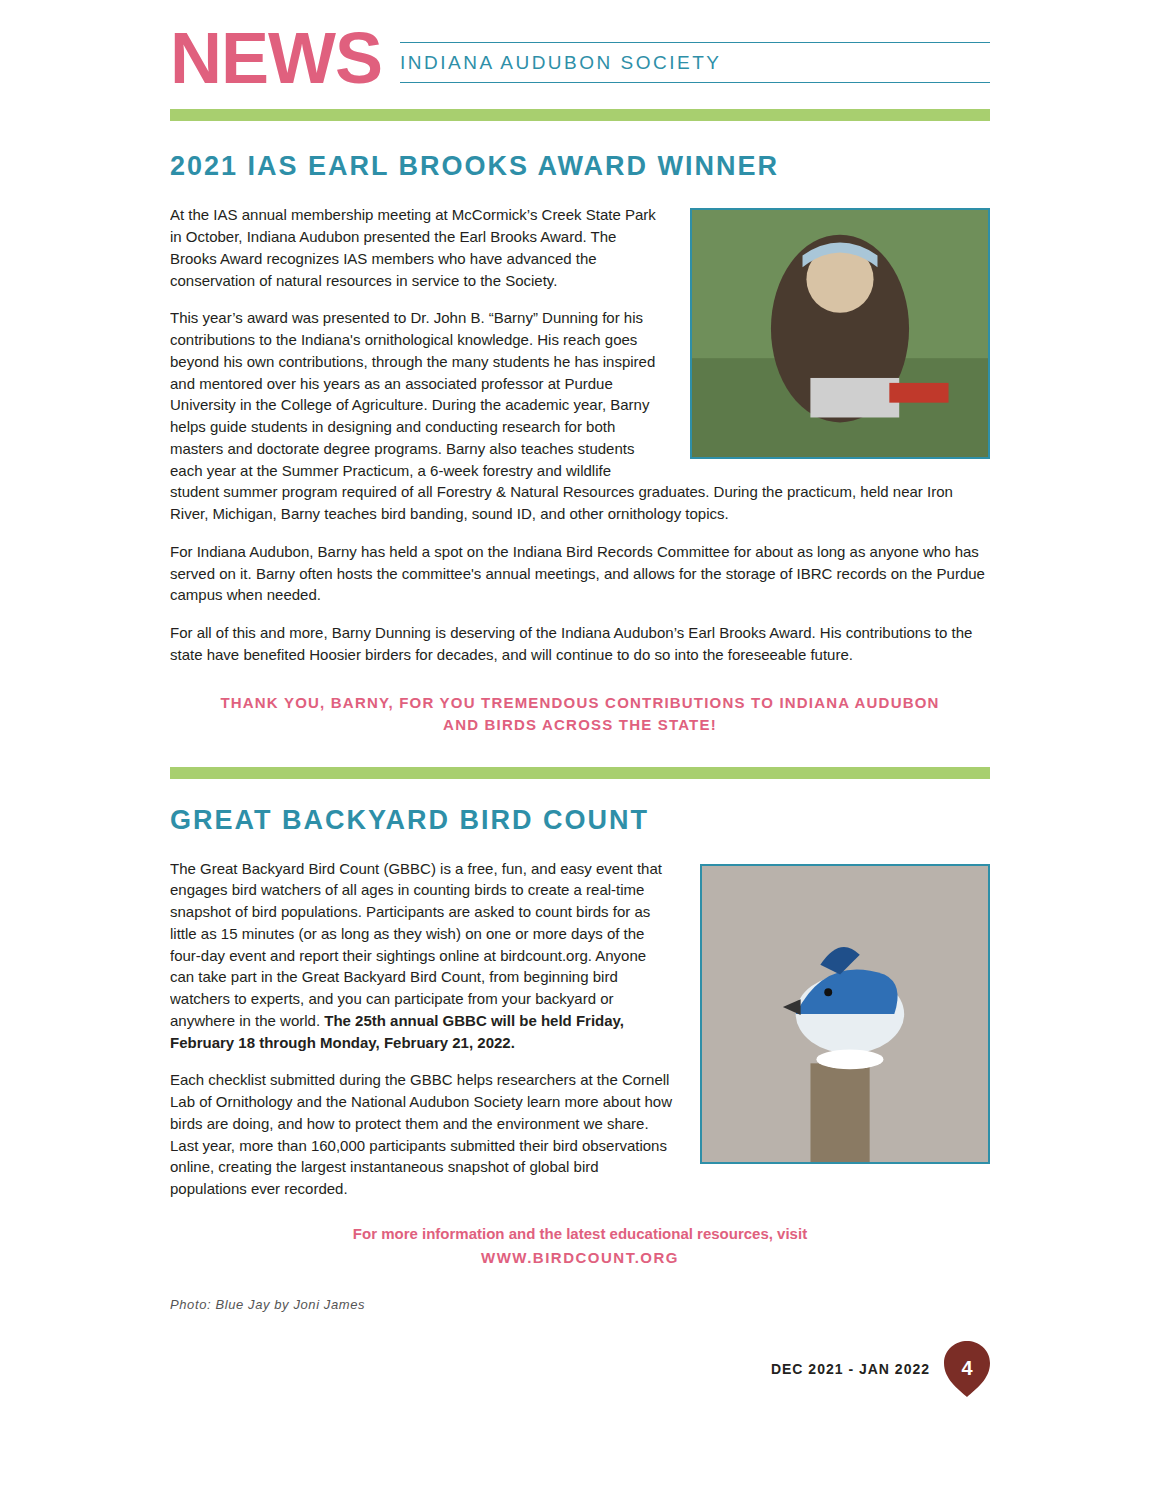NEWS
INDIANA AUDUBON SOCIETY
2021 IAS Earl Brooks Award Winner
At the IAS annual membership meeting at McCormick’s Creek State Park in October, Indiana Audubon presented the Earl Brooks Award. The Brooks Award recognizes IAS members who have advanced the conservation of natural resources in service to the Society.
This year’s award was presented to Dr. John B. “Barny” Dunning for his contributions to the Indiana's ornithological knowledge. His reach goes beyond his own contributions, through the many students he has inspired and mentored over his years as an associated professor at Purdue University in the College of Agriculture. During the academic year, Barny helps guide students in designing and conducting research for both masters and doctorate degree programs. Barny also teaches students each year at the Summer Practicum, a 6-week forestry and wildlife student summer program required of all Forestry & Natural Resources graduates. During the practicum, held near Iron River, Michigan, Barny teaches bird banding, sound ID, and other ornithology topics.
For Indiana Audubon, Barny has held a spot on the Indiana Bird Records Committee for about as long as anyone who has served on it. Barny often hosts the committee's annual meetings, and allows for the storage of IBRC records on the Purdue campus when needed.
For all of this and more, Barny Dunning is deserving of the Indiana Audubon’s Earl Brooks Award. His contributions to the state have benefited Hoosier birders for decades, and will continue to do so into the foreseeable future.
Thank you, Barny, for you tremendous contributions to Indiana Audubon and birds across the state!
Great Backyard Bird Count
The Great Backyard Bird Count (GBBC) is a free, fun, and easy event that engages bird watchers of all ages in counting birds to create a real-time snapshot of bird populations. Participants are asked to count birds for as little as 15 minutes (or as long as they wish) on one or more days of the four-day event and report their sightings online at birdcount.org. Anyone can take part in the Great Backyard Bird Count, from beginning bird watchers to experts, and you can participate from your backyard or anywhere in the world. The 25th annual GBBC will be held Friday, February 18 through Monday, February 21, 2022.
Each checklist submitted during the GBBC helps researchers at the Cornell Lab of Ornithology and the National Audubon Society learn more about how birds are doing, and how to protect them and the environment we share. Last year, more than 160,000 participants submitted their bird observations online, creating the largest instantaneous snapshot of global bird populations ever recorded.
For more information and the latest educational resources, visit
www.birdcount.org
Photo: Blue Jay by Joni James
DEC 2021 - JAN 2022
4